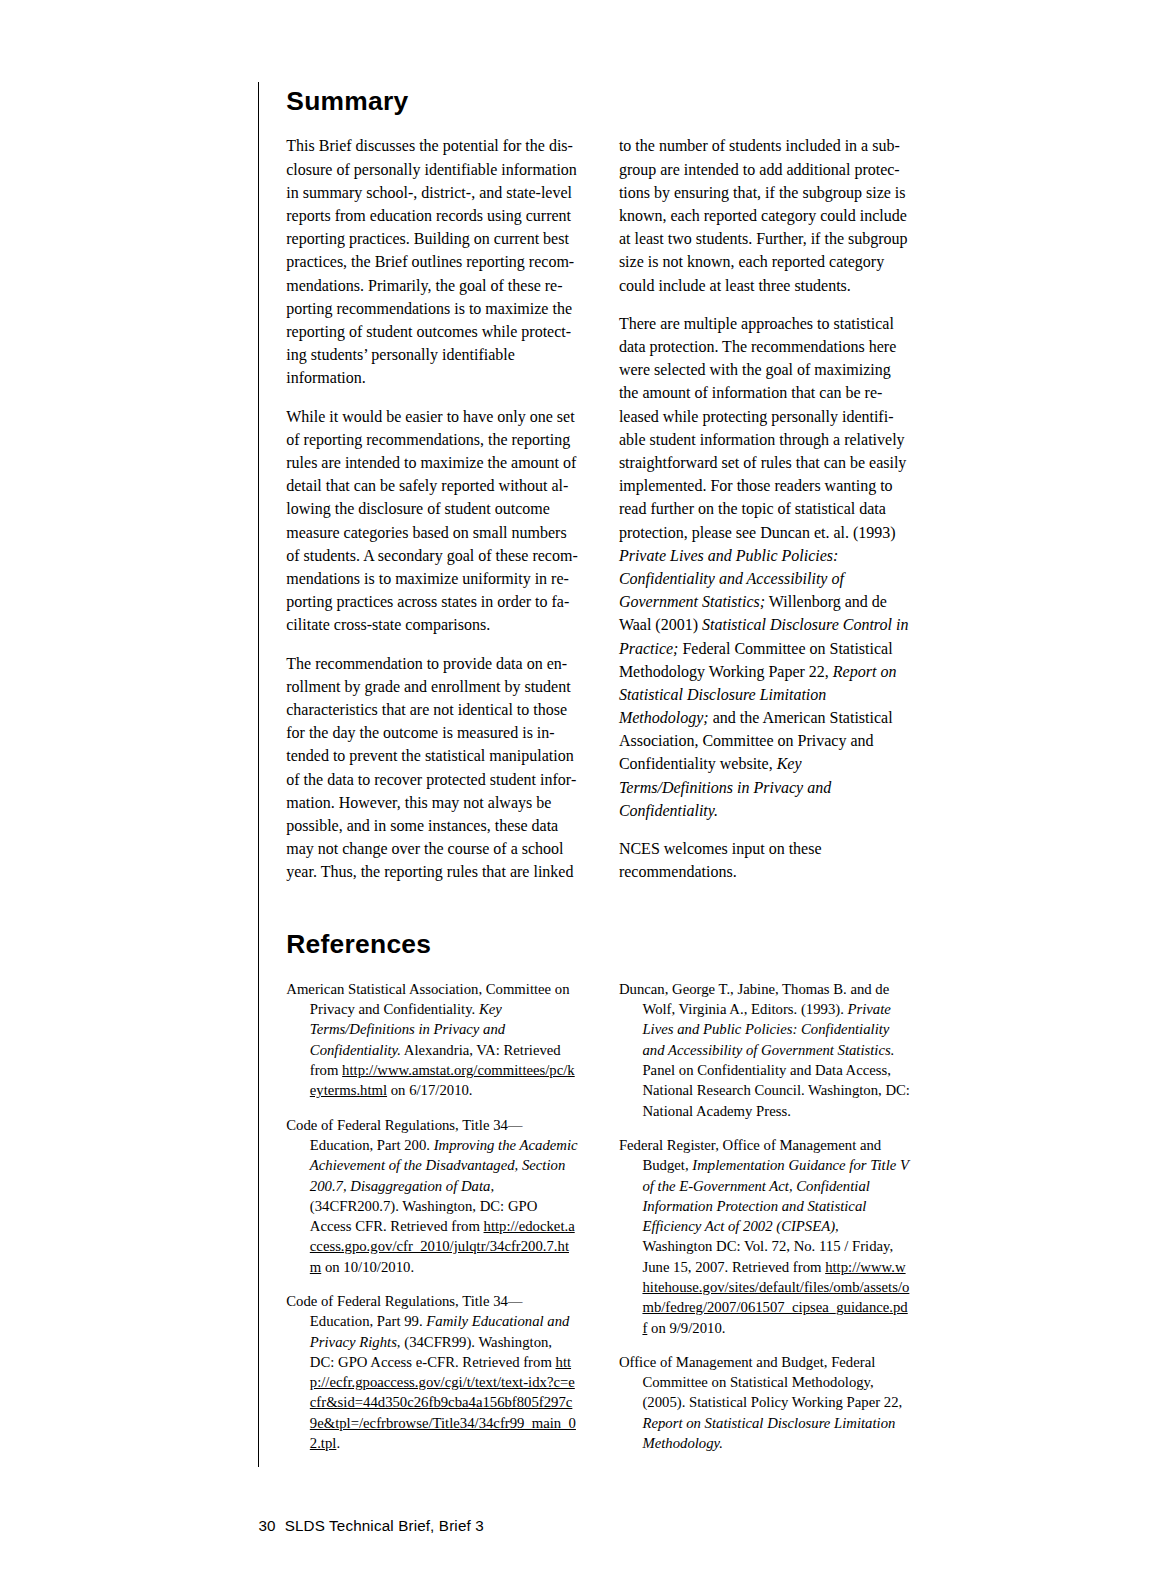Summary
This Brief discusses the potential for the disclosure of personally identifiable information in summary school-, district-, and state-level reports from education records using current reporting practices. Building on current best practices, the Brief outlines reporting recommendations. Primarily, the goal of these reporting recommendations is to maximize the reporting of student outcomes while protecting students’ personally identifiable information.
While it would be easier to have only one set of reporting recommendations, the reporting rules are intended to maximize the amount of detail that can be safely reported without allowing the disclosure of student outcome measure categories based on small numbers of students. A secondary goal of these recommendations is to maximize uniformity in reporting practices across states in order to facilitate cross-state comparisons.
The recommendation to provide data on enrollment by grade and enrollment by student characteristics that are not identical to those for the day the outcome is measured is intended to prevent the statistical manipulation of the data to recover protected student information. However, this may not always be possible, and in some instances, these data may not change over the course of a school year. Thus, the reporting rules that are linked to the number of students included in a subgroup are intended to add additional protections by ensuring that, if the subgroup size is known, each reported category could include at least two students. Further, if the subgroup size is not known, each reported category could include at least three students.
There are multiple approaches to statistical data protection. The recommendations here were selected with the goal of maximizing the amount of information that can be released while protecting personally identifiable student information through a relatively straightforward set of rules that can be easily implemented. For those readers wanting to read further on the topic of statistical data protection, please see Duncan et. al. (1993) Private Lives and Public Policies: Confidentiality and Accessibility of Government Statistics; Willenborg and de Waal (2001) Statistical Disclosure Control in Practice; Federal Committee on Statistical Methodology Working Paper 22, Report on Statistical Disclosure Limitation Methodology; and the American Statistical Association, Committee on Privacy and Confidentiality website, Key Terms/Definitions in Privacy and Confidentiality.
NCES welcomes input on these recommendations.
References
American Statistical Association, Committee on Privacy and Confidentiality. Key Terms/Definitions in Privacy and Confidentiality. Alexandria, VA: Retrieved from http://www.amstat.org/committees/pc/keyterms.html on 6/17/2010.
Code of Federal Regulations, Title 34—Education, Part 200. Improving the Academic Achievement of the Disadvantaged, Section 200.7, Disaggregation of Data, (34CFR200.7). Washington, DC: GPO Access CFR. Retrieved from http://edocket.access.gpo.gov/cfr_2010/julqtr/34cfr200.7.htm on 10/10/2010.
Code of Federal Regulations, Title 34—Education, Part 99. Family Educational and Privacy Rights, (34CFR99). Washington, DC: GPO Access e-CFR. Retrieved from http://ecfr.gpoaccess.gov/cgi/t/text/text-idx?c=ecfr&sid=44d350c26fb9cba4a156bf805f297c9e&tpl=/ecfrbrowse/Title34/34cfr99_main_02.tpl.
Duncan, George T., Jabine, Thomas B. and de Wolf, Virginia A., Editors. (1993). Private Lives and Public Policies: Confidentiality and Accessibility of Government Statistics. Panel on Confidentiality and Data Access, National Research Council. Washington, DC: National Academy Press.
Federal Register, Office of Management and Budget, Implementation Guidance for Title V of the E-Government Act, Confidential Information Protection and Statistical Efficiency Act of 2002 (CIPSEA), Washington DC: Vol. 72, No. 115 / Friday, June 15, 2007. Retrieved from http://www.whitehouse.gov/sites/default/files/omb/assets/omb/fedreg/2007/061507_cipsea_guidance.pdf on 9/9/2010.
Office of Management and Budget, Federal Committee on Statistical Methodology, (2005). Statistical Policy Working Paper 22, Report on Statistical Disclosure Limitation Methodology.
30 SLDS Technical Brief, Brief 3